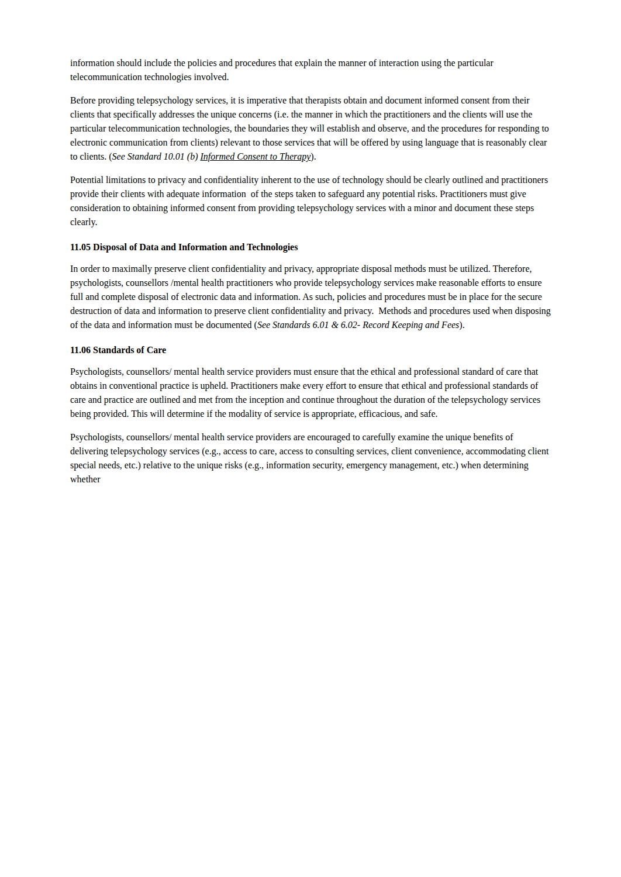information should include the policies and procedures that explain the manner of interaction using the particular telecommunication technologies involved.
Before providing telepsychology services, it is imperative that therapists obtain and document informed consent from their clients that specifically addresses the unique concerns (i.e. the manner in which the practitioners and the clients will use the particular telecommunication technologies, the boundaries they will establish and observe, and the procedures for responding to electronic communication from clients) relevant to those services that will be offered by using language that is reasonably clear to clients. (See Standard 10.01 (b) Informed Consent to Therapy).
Potential limitations to privacy and confidentiality inherent to the use of technology should be clearly outlined and practitioners provide their clients with adequate information of the steps taken to safeguard any potential risks. Practitioners must give consideration to obtaining informed consent from providing telepsychology services with a minor and document these steps clearly.
11.05 Disposal of Data and Information and Technologies
In order to maximally preserve client confidentiality and privacy, appropriate disposal methods must be utilized. Therefore, psychologists, counsellors /mental health practitioners who provide telepsychology services make reasonable efforts to ensure full and complete disposal of electronic data and information. As such, policies and procedures must be in place for the secure destruction of data and information to preserve client confidentiality and privacy. Methods and procedures used when disposing of the data and information must be documented (See Standards 6.01 & 6.02- Record Keeping and Fees).
11.06 Standards of Care
Psychologists, counsellors/ mental health service providers must ensure that the ethical and professional standard of care that obtains in conventional practice is upheld. Practitioners make every effort to ensure that ethical and professional standards of care and practice are outlined and met from the inception and continue throughout the duration of the telepsychology services being provided. This will determine if the modality of service is appropriate, efficacious, and safe.
Psychologists, counsellors/ mental health service providers are encouraged to carefully examine the unique benefits of delivering telepsychology services (e.g., access to care, access to consulting services, client convenience, accommodating client special needs, etc.) relative to the unique risks (e.g., information security, emergency management, etc.) when determining whether